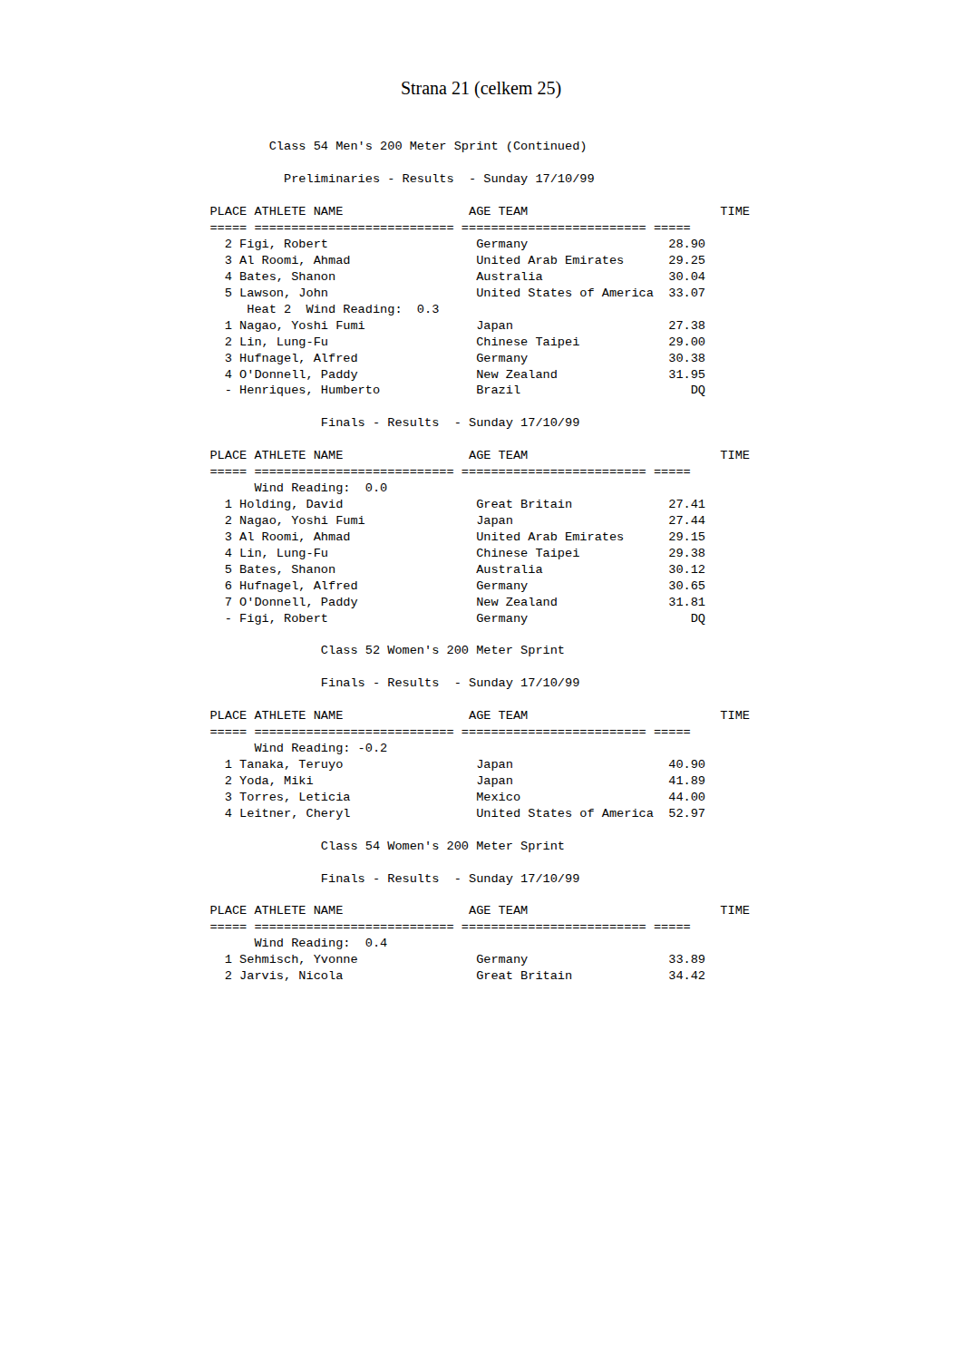Strana 21 (celkem 25)
          Class 54 Men's 200 Meter Sprint (Continued)

            Preliminaries - Results  - Sunday 17/10/99

  PLACE ATHLETE NAME                 AGE TEAM                          TIME
  ===== =========================== ========================= =====
    2 Figi, Robert                    Germany                   28.90
    3 Al Roomi, Ahmad                 United Arab Emirates      29.25
    4 Bates, Shanon                   Australia                 30.04
    5 Lawson, John                    United States of America  33.07
       Heat 2  Wind Reading:  0.3
    1 Nagao, Yoshi Fumi               Japan                     27.38
    2 Lin, Lung-Fu                    Chinese Taipei            29.00
    3 Hufnagel, Alfred                Germany                   30.38
    4 O'Donnell, Paddy                New Zealand               31.95
    - Henriques, Humberto             Brazil                       DQ

                 Finals - Results  - Sunday 17/10/99

  PLACE ATHLETE NAME                 AGE TEAM                          TIME
  ===== =========================== ========================= =====
        Wind Reading:  0.0
    1 Holding, David                  Great Britain             27.41
    2 Nagao, Yoshi Fumi               Japan                     27.44
    3 Al Roomi, Ahmad                 United Arab Emirates      29.15
    4 Lin, Lung-Fu                    Chinese Taipei            29.38
    5 Bates, Shanon                   Australia                 30.12
    6 Hufnagel, Alfred                Germany                   30.65
    7 O'Donnell, Paddy                New Zealand               31.81
    - Figi, Robert                    Germany                      DQ

                 Class 52 Women's 200 Meter Sprint

                 Finals - Results  - Sunday 17/10/99

  PLACE ATHLETE NAME                 AGE TEAM                          TIME
  ===== =========================== ========================= =====
        Wind Reading: -0.2
    1 Tanaka, Teruyo                  Japan                     40.90
    2 Yoda, Miki                      Japan                     41.89
    3 Torres, Leticia                 Mexico                    44.00
    4 Leitner, Cheryl                 United States of America  52.97

                 Class 54 Women's 200 Meter Sprint

                 Finals - Results  - Sunday 17/10/99

  PLACE ATHLETE NAME                 AGE TEAM                          TIME
  ===== =========================== ========================= =====
        Wind Reading:  0.4
    1 Sehmisch, Yvonne                Germany                   33.89
    2 Jarvis, Nicola                  Great Britain             34.42